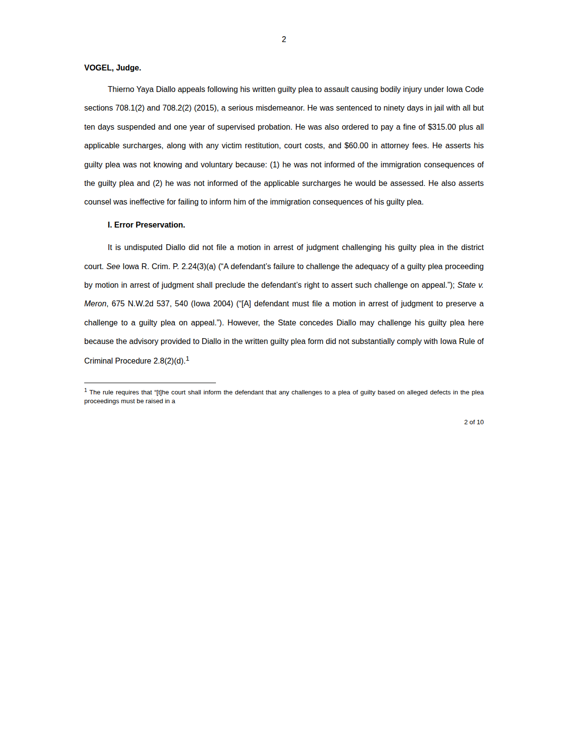2
VOGEL, Judge.
Thierno Yaya Diallo appeals following his written guilty plea to assault causing bodily injury under Iowa Code sections 708.1(2) and 708.2(2) (2015), a serious misdemeanor. He was sentenced to ninety days in jail with all but ten days suspended and one year of supervised probation. He was also ordered to pay a fine of $315.00 plus all applicable surcharges, along with any victim restitution, court costs, and $60.00 in attorney fees. He asserts his guilty plea was not knowing and voluntary because: (1) he was not informed of the immigration consequences of the guilty plea and (2) he was not informed of the applicable surcharges he would be assessed. He also asserts counsel was ineffective for failing to inform him of the immigration consequences of his guilty plea.
I. Error Preservation.
It is undisputed Diallo did not file a motion in arrest of judgment challenging his guilty plea in the district court. See Iowa R. Crim. P. 2.24(3)(a) (“A defendant’s failure to challenge the adequacy of a guilty plea proceeding by motion in arrest of judgment shall preclude the defendant’s right to assert such challenge on appeal.”); State v. Meron, 675 N.W.2d 537, 540 (Iowa 2004) (“[A] defendant must file a motion in arrest of judgment to preserve a challenge to a guilty plea on appeal.”). However, the State concedes Diallo may challenge his guilty plea here because the advisory provided to Diallo in the written guilty plea form did not substantially comply with Iowa Rule of Criminal Procedure 2.8(2)(d).1
1 The rule requires that “[t]he court shall inform the defendant that any challenges to a plea of guilty based on alleged defects in the plea proceedings must be raised in a
2 of 10